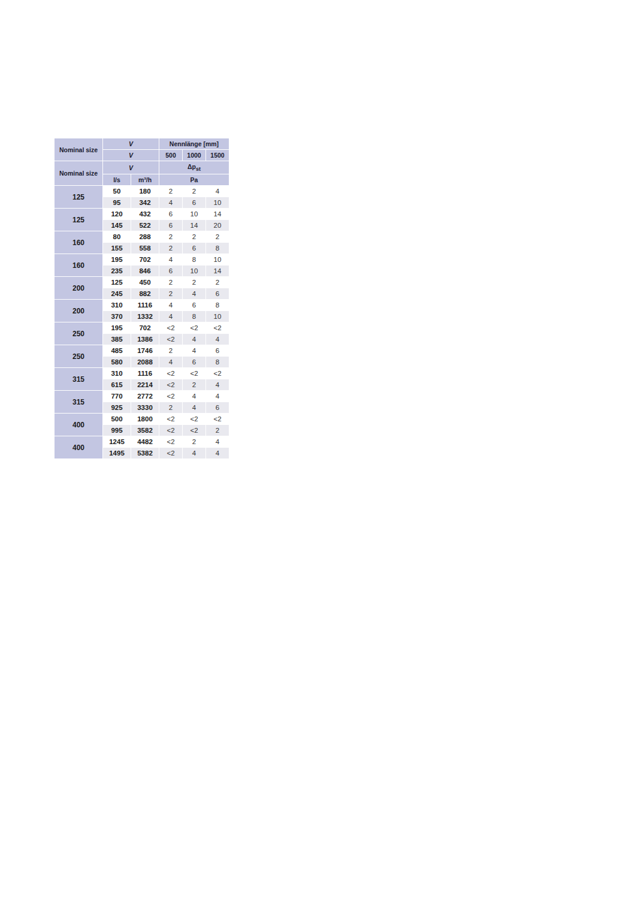| Nominal size | V | Nennlänge [mm] |
| --- | --- | --- |
| V | 500 | 1000 | 1500 |
| Nominal size | V | Δp st |
| l/s | m³/h | Pa |
| 125 | 50 | 180 | 2 | 2 | 4 |
| 95 | 342 | 4 | 6 | 10 |
| 125 | 120 | 432 | 6 | 10 | 14 |
| 145 | 522 | 6 | 14 | 20 |
| 160 | 80 | 288 | 2 | 2 | 2 |
| 155 | 558 | 2 | 6 | 8 |
| 160 | 195 | 702 | 4 | 8 | 10 |
| 235 | 846 | 6 | 10 | 14 |
| 200 | 125 | 450 | 2 | 2 | 2 |
| 245 | 882 | 2 | 4 | 6 |
| 200 | 310 | 1116 | 4 | 6 | 8 |
| 370 | 1332 | 4 | 8 | 10 |
| 250 | 195 | 702 | <2 | <2 | <2 |
| 385 | 1386 | <2 | 4 | 4 |
| 250 | 485 | 1746 | 2 | 4 | 6 |
| 580 | 2088 | 4 | 6 | 8 |
| 315 | 310 | 1116 | <2 | <2 | <2 |
| 615 | 2214 | <2 | 2 | 4 |
| 315 | 770 | 2772 | <2 | 4 | 4 |
| 925 | 3330 | 2 | 4 | 6 |
| 400 | 500 | 1800 | <2 | <2 | <2 |
| 995 | 3582 | <2 | <2 | 2 |
| 400 | 1245 | 4482 | <2 | 2 | 4 |
| 1495 | 5382 | <2 | 4 | 4 |